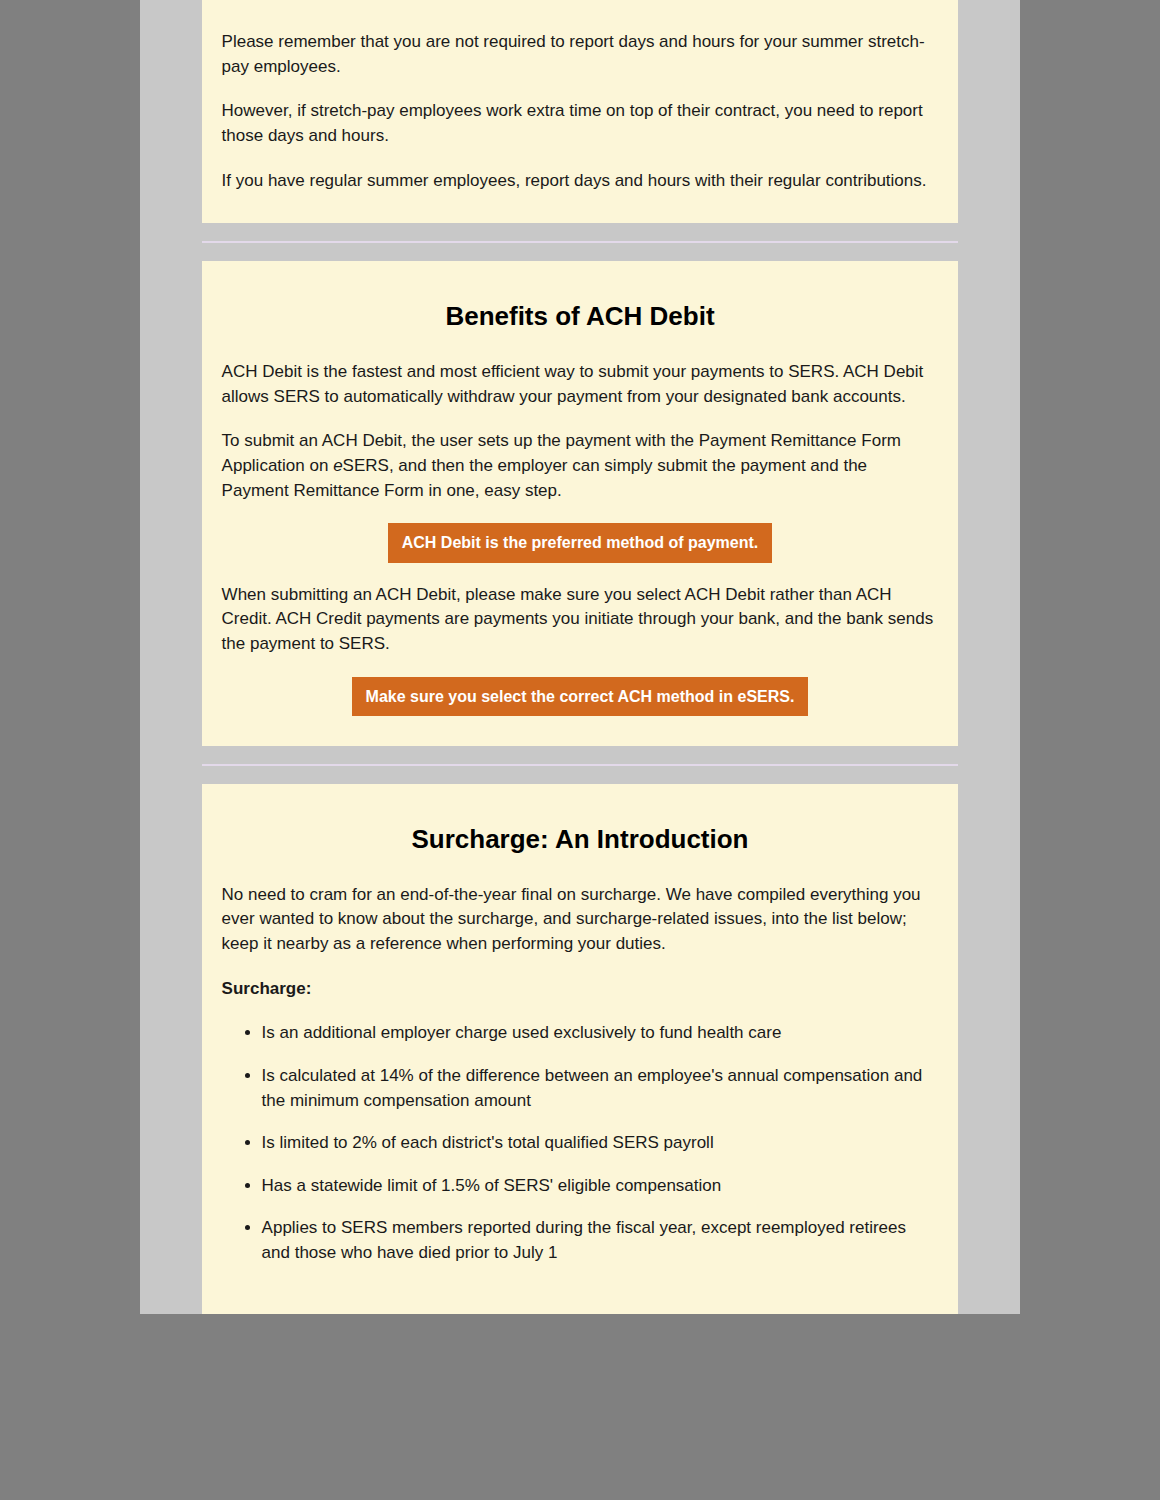Please remember that you are not required to report days and hours for your summer stretch-pay employees.
However, if stretch-pay employees work extra time on top of their contract, you need to report those days and hours.
If you have regular summer employees, report days and hours with their regular contributions.
Benefits of ACH Debit
ACH Debit is the fastest and most efficient way to submit your payments to SERS. ACH Debit allows SERS to automatically withdraw your payment from your designated bank accounts.
To submit an ACH Debit, the user sets up the payment with the Payment Remittance Form Application on e SERS, and then the employer can simply submit the payment and the Payment Remittance Form in one, easy step.
ACH Debit is the preferred method of payment.
When submitting an ACH Debit, please make sure you select ACH Debit rather than ACH Credit. ACH Credit payments are payments you initiate through your bank, and the bank sends the payment to SERS.
Make sure you select the correct ACH method in eSERS.
Surcharge: An Introduction
No need to cram for an end-of-the-year final on surcharge. We have compiled everything you ever wanted to know about the surcharge, and surcharge-related issues, into the list below; keep it nearby as a reference when performing your duties.
Surcharge:
Is an additional employer charge used exclusively to fund health care
Is calculated at 14% of the difference between an employee's annual compensation and the minimum compensation amount
Is limited to 2% of each district's total qualified SERS payroll
Has a statewide limit of 1.5% of SERS' eligible compensation
Applies to SERS members reported during the fiscal year, except reemployed retirees and those who have died prior to July 1